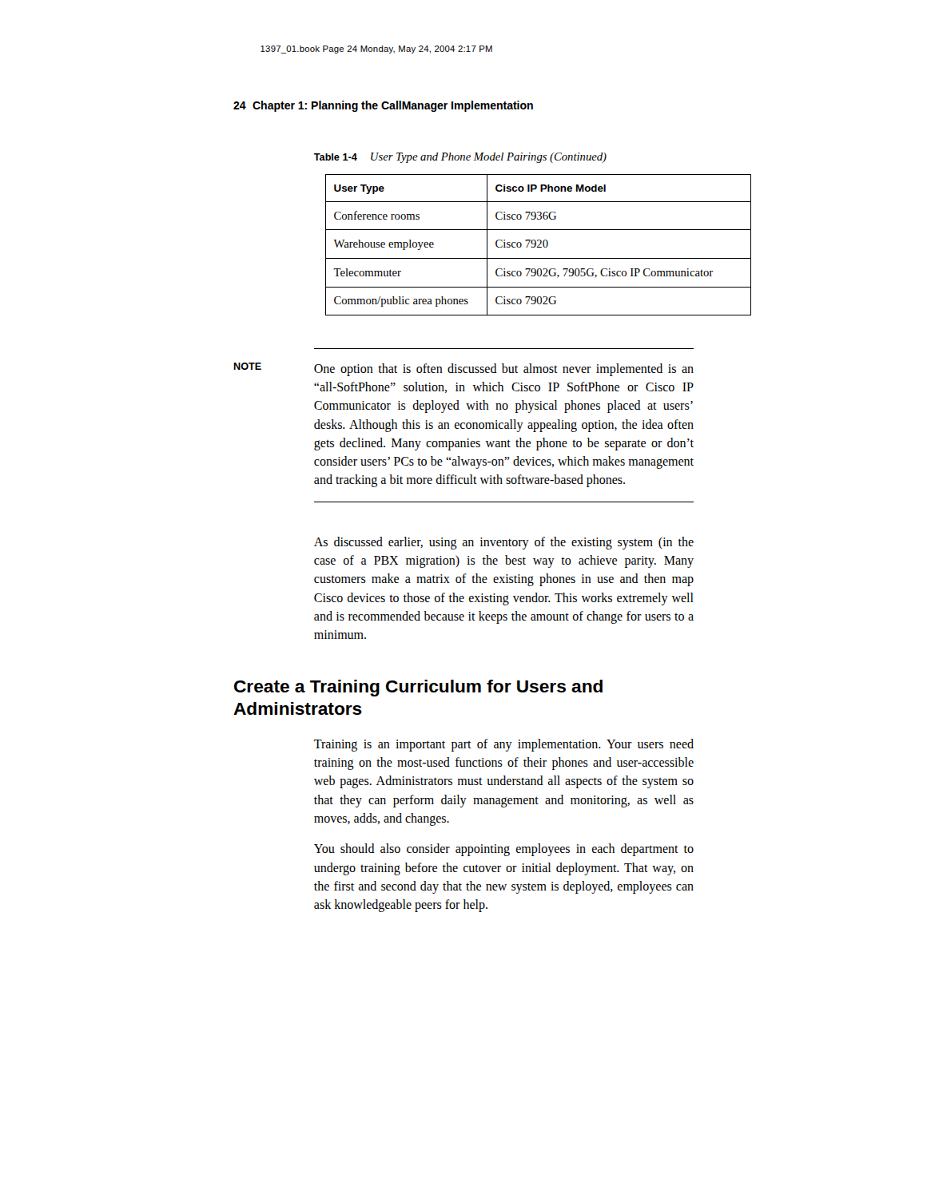1397_01.book Page 24 Monday, May 24, 2004 2:17 PM
24 Chapter 1: Planning the CallManager Implementation
Table 1-4User Type and Phone Model Pairings (Continued)
| User Type | Cisco IP Phone Model |
| --- | --- |
| Conference rooms | Cisco 7936G |
| Warehouse employee | Cisco 7920 |
| Telecommuter | Cisco 7902G, 7905G, Cisco IP Communicator |
| Common/public area phones | Cisco 7902G |
NOTE
One option that is often discussed but almost never implemented is an “all-SoftPhone” solution, in which Cisco IP SoftPhone or Cisco IP Communicator is deployed with no physical phones placed at users’ desks. Although this is an economically appealing option, the idea often gets declined. Many companies want the phone to be separate or don’t consider users’ PCs to be “always-on” devices, which makes management and tracking a bit more difficult with software-based phones.
As discussed earlier, using an inventory of the existing system (in the case of a PBX migration) is the best way to achieve parity. Many customers make a matrix of the existing phones in use and then map Cisco devices to those of the existing vendor. This works extremely well and is recommended because it keeps the amount of change for users to a minimum.
Create a Training Curriculum for Users and Administrators
Training is an important part of any implementation. Your users need training on the most-used functions of their phones and user-accessible web pages. Administrators must understand all aspects of the system so that they can perform daily management and monitoring, as well as moves, adds, and changes.
You should also consider appointing employees in each department to undergo training before the cutover or initial deployment. That way, on the first and second day that the new system is deployed, employees can ask knowledgeable peers for help.